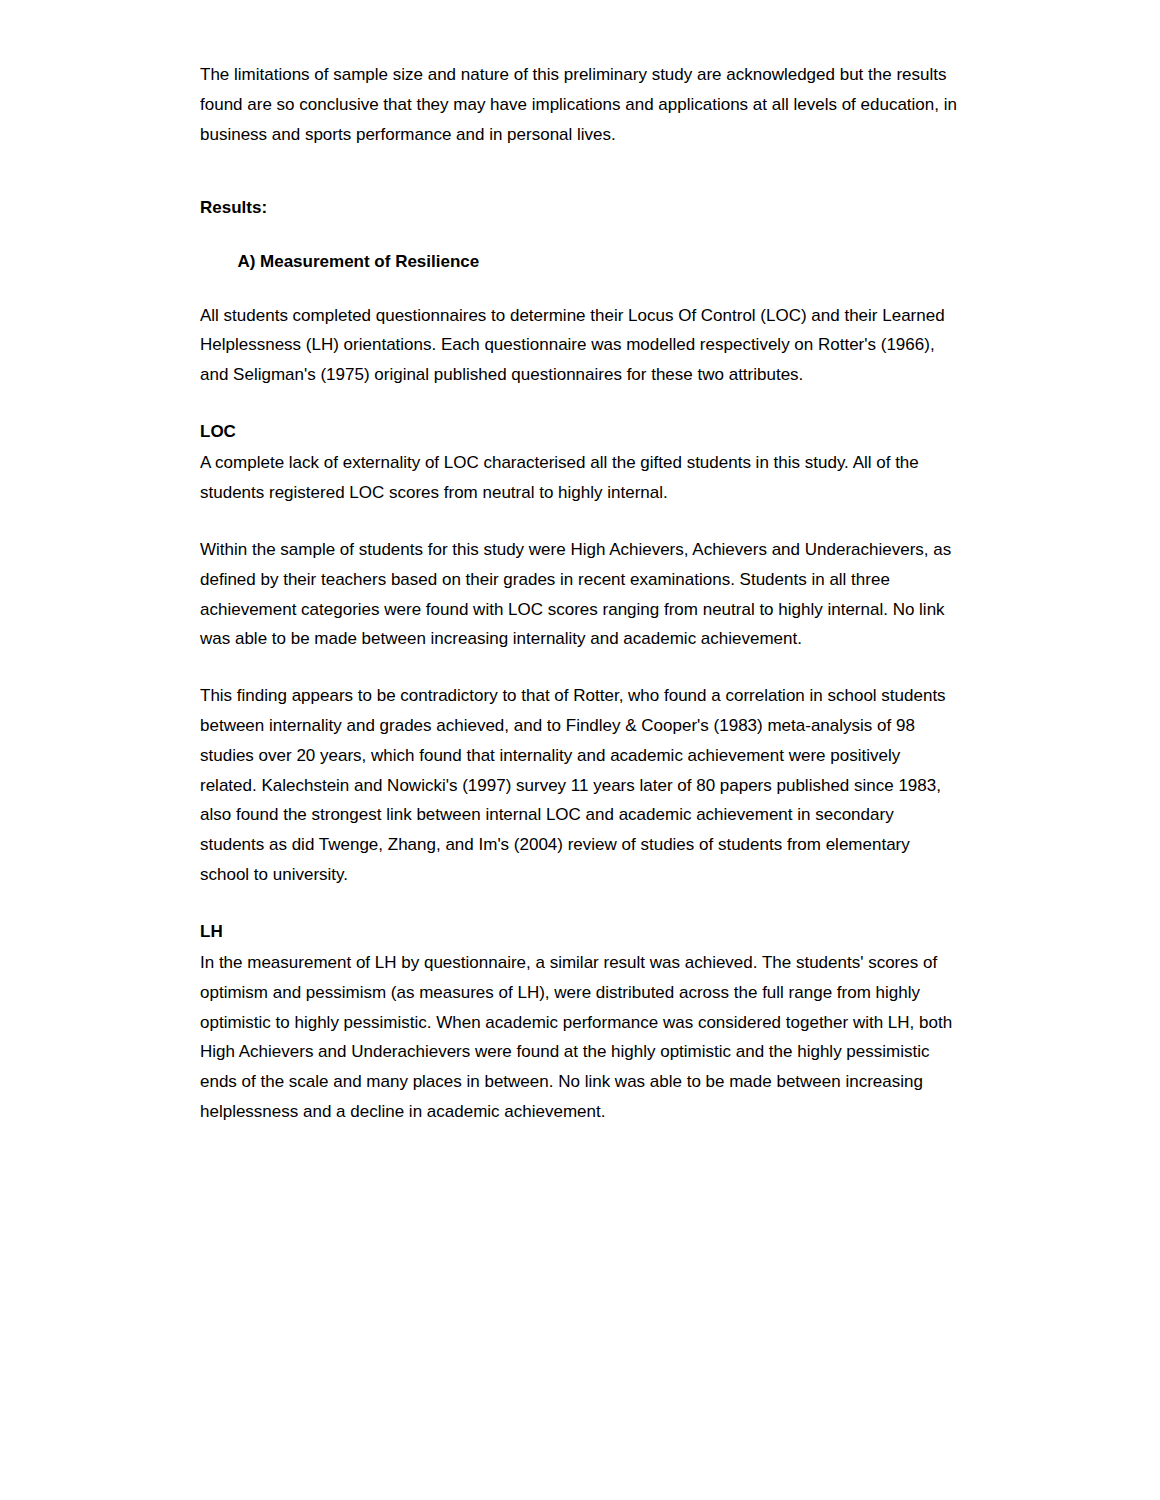The limitations of sample size and nature of this preliminary study are acknowledged but the results found are so conclusive that they may have implications and applications at all levels of education, in business and sports performance and in personal lives.
Results:
A) Measurement of Resilience
All students completed questionnaires to determine their Locus Of Control (LOC) and their Learned Helplessness (LH) orientations. Each questionnaire was modelled respectively on Rotter's (1966), and Seligman's (1975) original published questionnaires for these two attributes.
LOC
A complete lack of externality of LOC characterised all the gifted students in this study. All of the students registered LOC scores from neutral to highly internal.
Within the sample of students for this study were High Achievers, Achievers and Underachievers, as defined by their teachers based on their grades in recent examinations. Students in all three achievement categories were found with LOC scores ranging from neutral to highly internal. No link was able to be made between increasing internality and academic achievement.
This finding appears to be contradictory to that of Rotter, who found a correlation in school students between internality and grades achieved, and to Findley & Cooper's (1983) meta-analysis of 98 studies over 20 years, which found that internality and academic achievement were positively related. Kalechstein and Nowicki's (1997) survey 11 years later of 80 papers published since 1983, also found the strongest link between internal LOC and academic achievement in secondary students as did Twenge, Zhang, and Im's (2004) review of studies of students from elementary school to university.
LH
In the measurement of LH by questionnaire, a similar result was achieved. The students' scores of optimism and pessimism (as measures of LH), were distributed across the full range from highly optimistic to highly pessimistic. When academic performance was considered together with LH, both High Achievers and Underachievers were found at the highly optimistic and the highly pessimistic ends of the scale and many places in between. No link was able to be made between increasing helplessness and a decline in academic achievement.